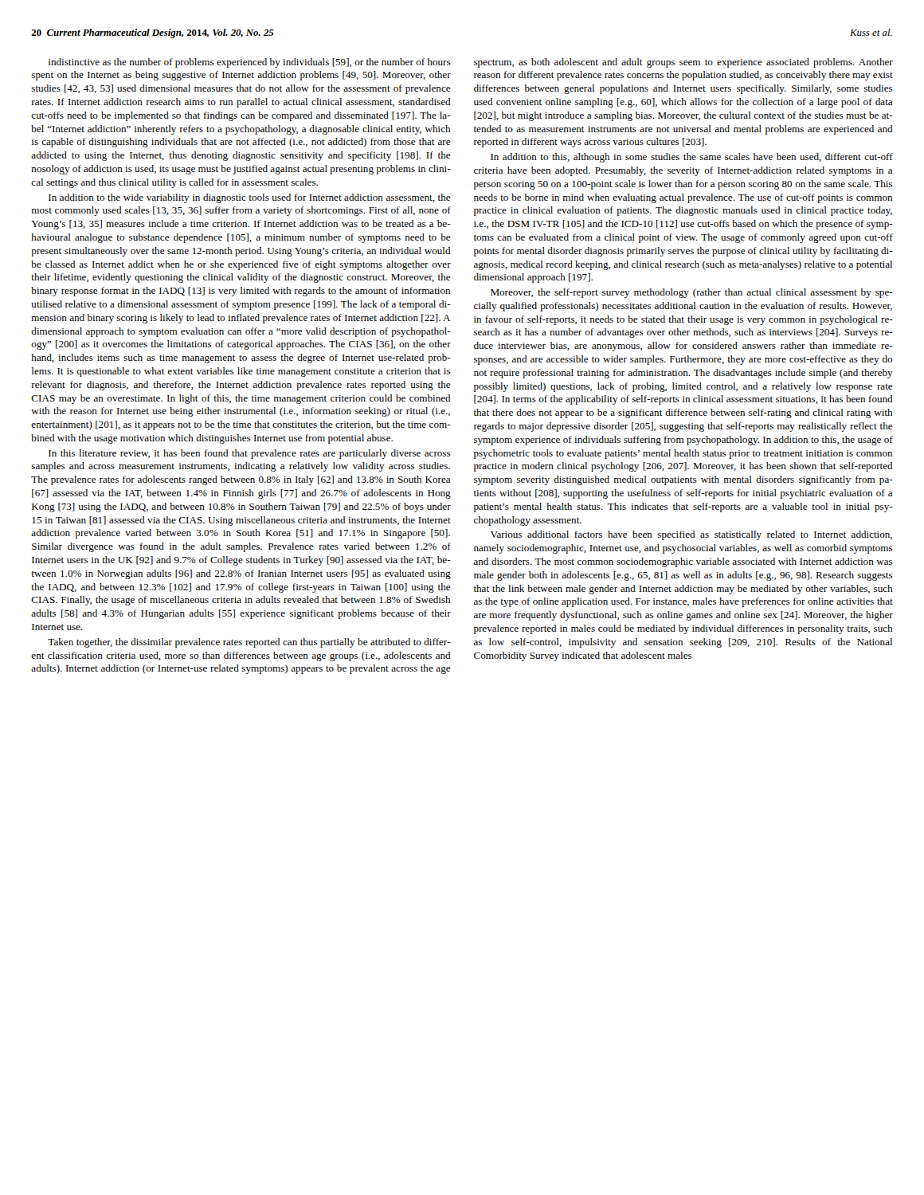20 Current Pharmaceutical Design, 2014, Vol. 20, No. 25
Kuss et al.
indistinctive as the number of problems experienced by individuals [59], or the number of hours spent on the Internet as being suggestive of Internet addiction problems [49, 50]. Moreover, other studies [42, 43, 53] used dimensional measures that do not allow for the assessment of prevalence rates. If Internet addiction research aims to run parallel to actual clinical assessment, standardised cut-offs need to be implemented so that findings can be compared and disseminated [197]. The label “Internet addiction” inherently refers to a psychopathology, a diagnosable clinical entity, which is capable of distinguishing individuals that are not affected (i.e., not addicted) from those that are addicted to using the Internet, thus denoting diagnostic sensitivity and specificity [198]. If the nosology of addiction is used, its usage must be justified against actual presenting problems in clinical settings and thus clinical utility is called for in assessment scales.
In addition to the wide variability in diagnostic tools used for Internet addiction assessment, the most commonly used scales [13, 35, 36] suffer from a variety of shortcomings. First of all, none of Young’s [13, 35] measures include a time criterion. If Internet addiction was to be treated as a behavioural analogue to substance dependence [105], a minimum number of symptoms need to be present simultaneously over the same 12-month period. Using Young’s criteria, an individual would be classed as Internet addict when he or she experienced five of eight symptoms altogether over their lifetime, evidently questioning the clinical validity of the diagnostic construct. Moreover, the binary response format in the IADQ [13] is very limited with regards to the amount of information utilised relative to a dimensional assessment of symptom presence [199]. The lack of a temporal dimension and binary scoring is likely to lead to inflated prevalence rates of Internet addiction [22]. A dimensional approach to symptom evaluation can offer a “more valid description of psychopathology” [200] as it overcomes the limitations of categorical approaches. The CIAS [36], on the other hand, includes items such as time management to assess the degree of Internet use-related problems. It is questionable to what extent variables like time management constitute a criterion that is relevant for diagnosis, and therefore, the Internet addiction prevalence rates reported using the CIAS may be an overestimate. In light of this, the time management criterion could be combined with the reason for Internet use being either instrumental (i.e., information seeking) or ritual (i.e., entertainment) [201], as it appears not to be the time that constitutes the criterion, but the time combined with the usage motivation which distinguishes Internet use from potential abuse.
In this literature review, it has been found that prevalence rates are particularly diverse across samples and across measurement instruments, indicating a relatively low validity across studies. The prevalence rates for adolescents ranged between 0.8% in Italy [62] and 13.8% in South Korea [67] assessed via the IAT, between 1.4% in Finnish girls [77] and 26.7% of adolescents in Hong Kong [73] using the IADQ, and between 10.8% in Southern Taiwan [79] and 22.5% of boys under 15 in Taiwan [81] assessed via the CIAS. Using miscellaneous criteria and instruments, the Internet addiction prevalence varied between 3.0% in South Korea [51] and 17.1% in Singapore [50]. Similar divergence was found in the adult samples. Prevalence rates varied between 1.2% of Internet users in the UK [92] and 9.7% of College students in Turkey [90] assessed via the IAT, between 1.0% in Norwegian adults [96] and 22.8% of Iranian Internet users [95] as evaluated using the IADQ, and between 12.3% [102] and 17.9% of college first-years in Taiwan [100] using the CIAS. Finally, the usage of miscellaneous criteria in adults revealed that between 1.8% of Swedish adults [58] and 4.3% of Hungarian adults [55] experience significant problems because of their Internet use.
Taken together, the dissimilar prevalence rates reported can thus partially be attributed to different classification criteria used, more so than differences between age groups (i.e., adolescents and adults). Internet addiction (or Internet-use related symptoms) appears to be prevalent across the age spectrum, as both adolescent and adult groups seem to experience associated problems. Another reason for different prevalence rates concerns the population studied, as conceivably there may exist differences between general populations and Internet users specifically. Similarly, some studies used convenient online sampling [e.g., 60], which allows for the collection of a large pool of data [202], but might introduce a sampling bias. Moreover, the cultural context of the studies must be attended to as measurement instruments are not universal and mental problems are experienced and reported in different ways across various cultures [203].
In addition to this, although in some studies the same scales have been used, different cut-off criteria have been adopted. Presumably, the severity of Internet-addiction related symptoms in a person scoring 50 on a 100-point scale is lower than for a person scoring 80 on the same scale. This needs to be borne in mind when evaluating actual prevalence. The use of cut-off points is common practice in clinical evaluation of patients. The diagnostic manuals used in clinical practice today, i.e., the DSM IV-TR [105] and the ICD-10 [112] use cut-offs based on which the presence of symptoms can be evaluated from a clinical point of view. The usage of commonly agreed upon cut-off points for mental disorder diagnosis primarily serves the purpose of clinical utility by facilitating diagnosis, medical record keeping, and clinical research (such as meta-analyses) relative to a potential dimensional approach [197].
Moreover, the self-report survey methodology (rather than actual clinical assessment by specially qualified professionals) necessitates additional caution in the evaluation of results. However, in favour of self-reports, it needs to be stated that their usage is very common in psychological research as it has a number of advantages over other methods, such as interviews [204]. Surveys reduce interviewer bias, are anonymous, allow for considered answers rather than immediate responses, and are accessible to wider samples. Furthermore, they are more cost-effective as they do not require professional training for administration. The disadvantages include simple (and thereby possibly limited) questions, lack of probing, limited control, and a relatively low response rate [204]. In terms of the applicability of self-reports in clinical assessment situations, it has been found that there does not appear to be a significant difference between self-rating and clinical rating with regards to major depressive disorder [205], suggesting that self-reports may realistically reflect the symptom experience of individuals suffering from psychopathology. In addition to this, the usage of psychometric tools to evaluate patients’ mental health status prior to treatment initiation is common practice in modern clinical psychology [206, 207]. Moreover, it has been shown that self-reported symptom severity distinguished medical outpatients with mental disorders significantly from patients without [208], supporting the usefulness of self-reports for initial psychiatric evaluation of a patient’s mental health status. This indicates that self-reports are a valuable tool in initial psychopathology assessment.
Various additional factors have been specified as statistically related to Internet addiction, namely sociodemographic, Internet use, and psychosocial variables, as well as comorbid symptoms and disorders. The most common sociodemographic variable associated with Internet addiction was male gender both in adolescents [e.g., 65, 81] as well as in adults [e.g., 96, 98]. Research suggests that the link between male gender and Internet addiction may be mediated by other variables, such as the type of online application used. For instance, males have preferences for online activities that are more frequently dysfunctional, such as online games and online sex [24]. Moreover, the higher prevalence reported in males could be mediated by individual differences in personality traits, such as low self-control, impulsivity and sensation seeking [209, 210]. Results of the National Comorbidity Survey indicated that adolescent males